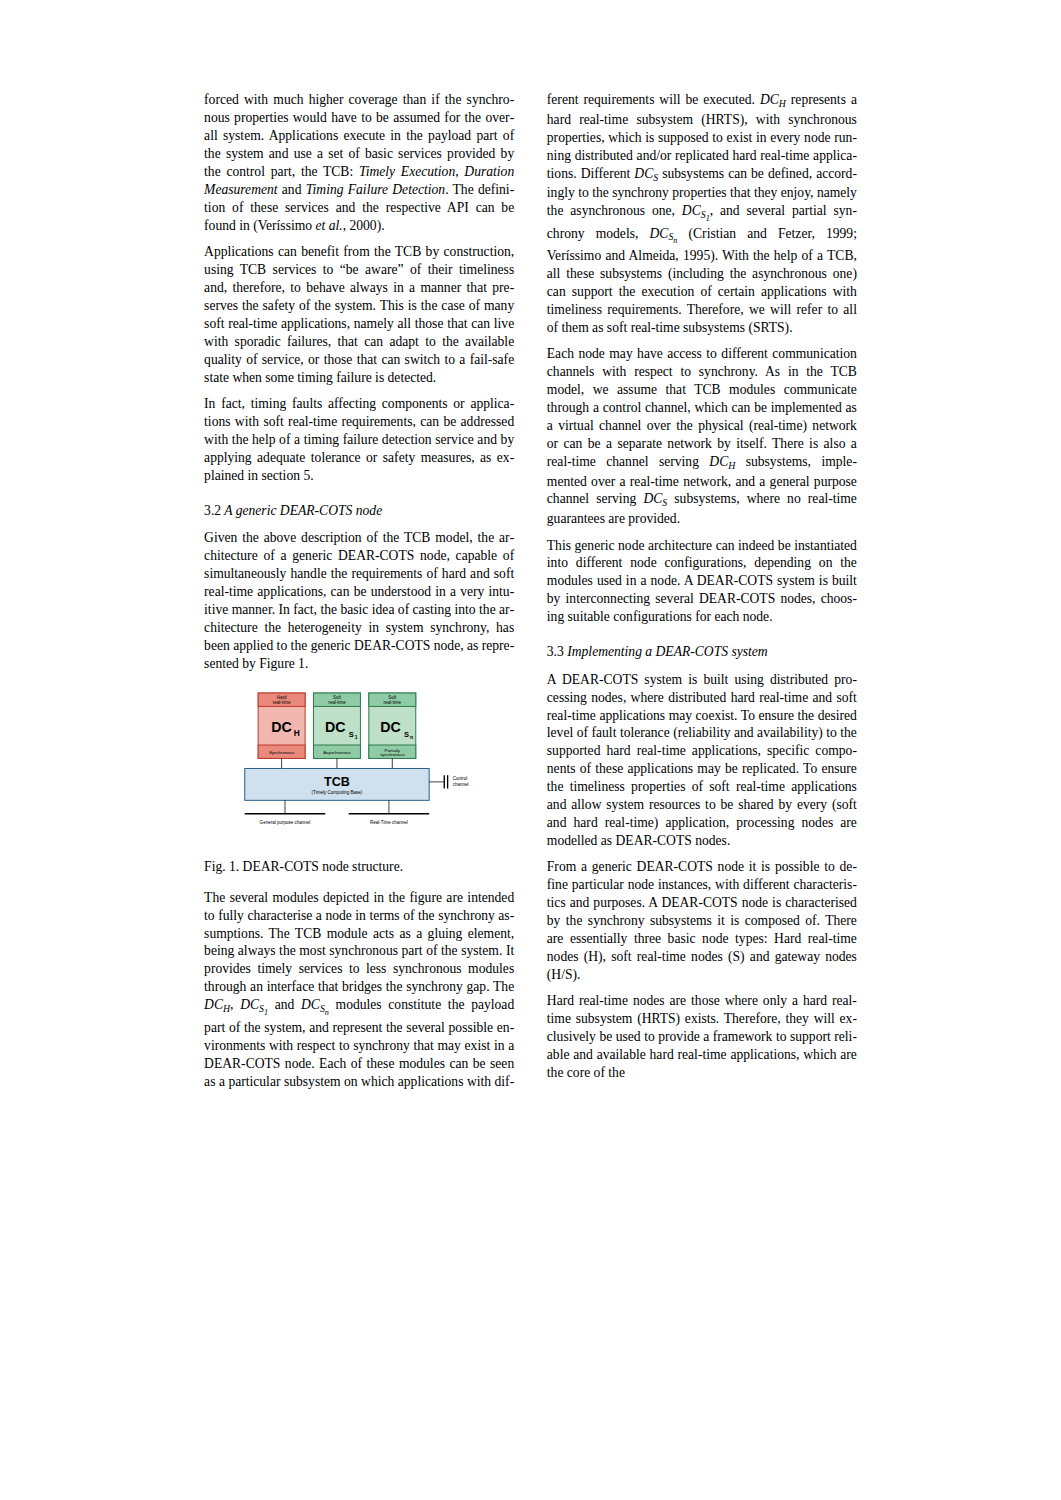forced with much higher coverage than if the synchronous properties would have to be assumed for the overall system. Applications execute in the payload part of the system and use a set of basic services provided by the control part, the TCB: Timely Execution, Duration Measurement and Timing Failure Detection. The definition of these services and the respective API can be found in (Veríssimo et al., 2000).
Applications can benefit from the TCB by construction, using TCB services to “be aware” of their timeliness and, therefore, to behave always in a manner that preserves the safety of the system. This is the case of many soft real-time applications, namely all those that can live with sporadic failures, that can adapt to the available quality of service, or those that can switch to a fail-safe state when some timing failure is detected.
In fact, timing faults affecting components or applications with soft real-time requirements, can be addressed with the help of a timing failure detection service and by applying adequate tolerance or safety measures, as explained in section 5.
3.2 A generic DEAR-COTS node
Given the above description of the TCB model, the architecture of a generic DEAR-COTS node, capable of simultaneously handle the requirements of hard and soft real-time applications, can be understood in a very intuitive manner. In fact, the basic idea of casting into the architecture the heterogeneity in system synchrony, has been applied to the generic DEAR-COTS node, as represented by Figure 1.
Hard real-time DC H Synchronous Soft real-time DC S 1 Asynchronous Soft real-time DC S n Partially synchronous TCB (Timely Computing Base) Control channel General purpose channel Real-Time channel
Fig. 1. DEAR-COTS node structure.
The several modules depicted in the figure are intended to fully characterise a node in terms of the synchrony assumptions. The TCB module acts as a gluing element, being always the most synchronous part of the system. It provides timely services to less synchronous modules through an interface that bridges the synchrony gap. The DCH, DCS1 and DCSn modules constitute the payload part of the system, and represent the several possible environments with respect to synchrony that may exist in a DEAR-COTS node. Each of these modules can be seen as a particular subsystem on which applications with different requirements will be executed. DCH represents a hard real-time subsystem (HRTS), with synchronous properties, which is supposed to exist in every node running distributed and/or replicated hard real-time applications. Different DCS subsystems can be defined, accordingly to the synchrony properties that they enjoy, namely the asynchronous one, DCS1, and several partial synchrony models, DCSn (Cristian and Fetzer, 1999; Veríssimo and Almeida, 1995). With the help of a TCB, all these subsystems (including the asynchronous one) can support the execution of certain applications with timeliness requirements. Therefore, we will refer to all of them as soft real-time subsystems (SRTS).
Each node may have access to different communication channels with respect to synchrony. As in the TCB model, we assume that TCB modules communicate through a control channel, which can be implemented as a virtual channel over the physical (real-time) network or can be a separate network by itself. There is also a real-time channel serving DCH subsystems, implemented over a real-time network, and a general purpose channel serving DCS subsystems, where no real-time guarantees are provided.
This generic node architecture can indeed be instantiated into different node configurations, depending on the modules used in a node. A DEAR-COTS system is built by interconnecting several DEAR-COTS nodes, choosing suitable configurations for each node.
3.3 Implementing a DEAR-COTS system
A DEAR-COTS system is built using distributed processing nodes, where distributed hard real-time and soft real-time applications may coexist. To ensure the desired level of fault tolerance (reliability and availability) to the supported hard real-time applications, specific components of these applications may be replicated. To ensure the timeliness properties of soft real-time applications and allow system resources to be shared by every (soft and hard real-time) application, processing nodes are modelled as DEAR-COTS nodes.
From a generic DEAR-COTS node it is possible to define particular node instances, with different characteristics and purposes. A DEAR-COTS node is characterised by the synchrony subsystems it is composed of. There are essentially three basic node types: Hard real-time nodes (H), soft real-time nodes (S) and gateway nodes (H/S).
Hard real-time nodes are those where only a hard real-time subsystem (HRTS) exists. Therefore, they will exclusively be used to provide a framework to support reliable and available hard real-time applications, which are the core of the